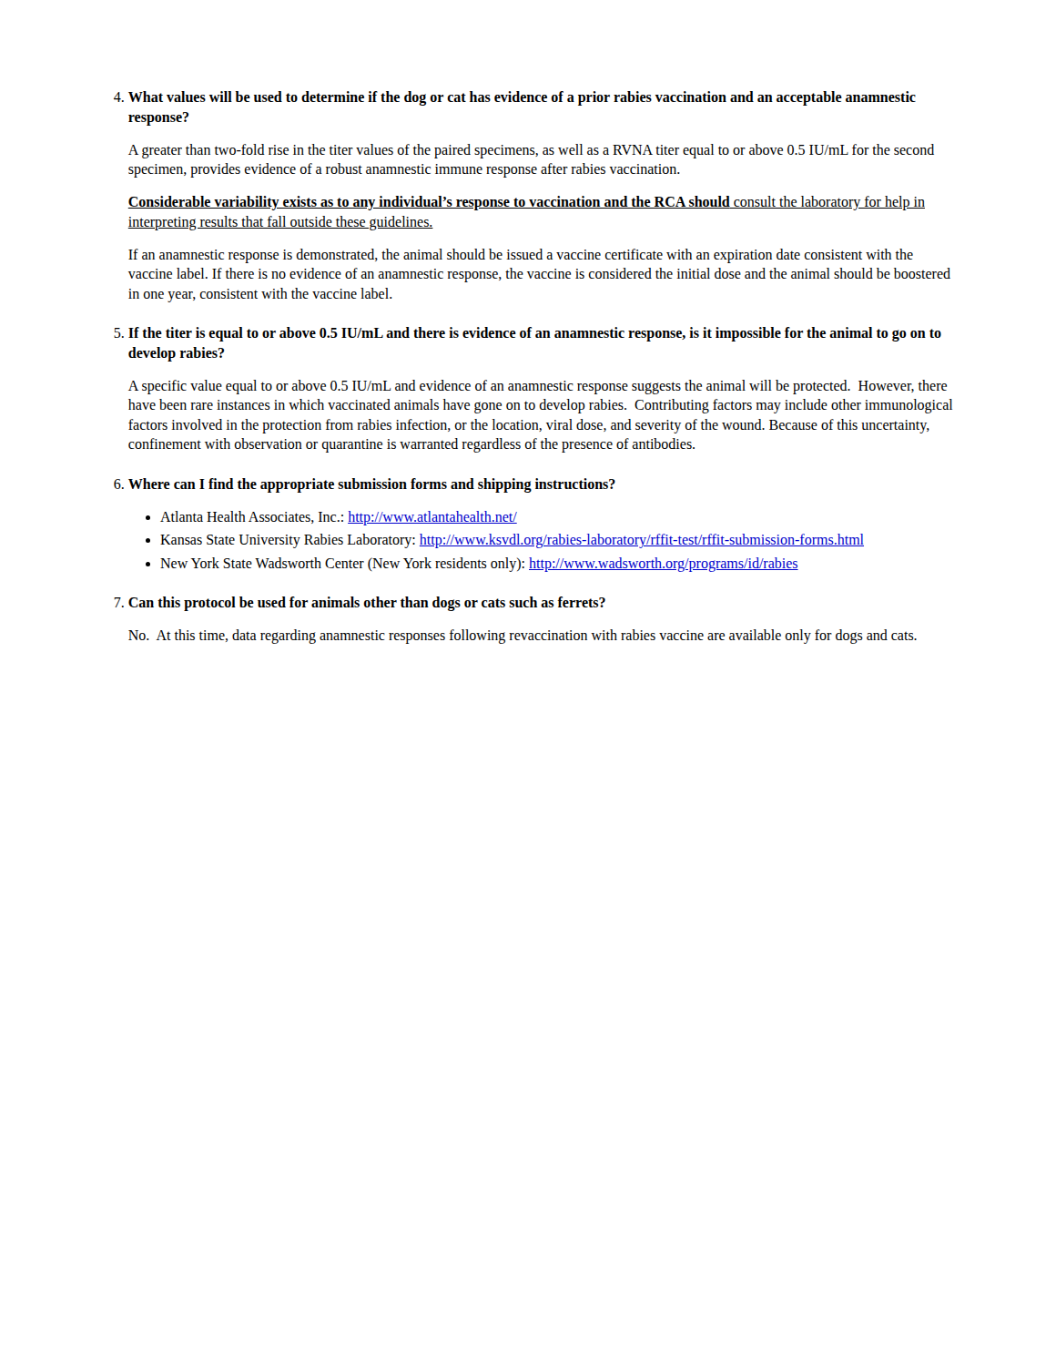What values will be used to determine if the dog or cat has evidence of a prior rabies vaccination and an acceptable anamnestic response?
A greater than two-fold rise in the titer values of the paired specimens, as well as a RVNA titer equal to or above 0.5 IU/mL for the second specimen, provides evidence of a robust anamnestic immune response after rabies vaccination.
Considerable variability exists as to any individual’s response to vaccination and the RCA should consult the laboratory for help in interpreting results that fall outside these guidelines.
If an anamnestic response is demonstrated, the animal should be issued a vaccine certificate with an expiration date consistent with the vaccine label. If there is no evidence of an anamnestic response, the vaccine is considered the initial dose and the animal should be boostered in one year, consistent with the vaccine label.
If the titer is equal to or above 0.5 IU/mL and there is evidence of an anamnestic response, is it impossible for the animal to go on to develop rabies?
A specific value equal to or above 0.5 IU/mL and evidence of an anamnestic response suggests the animal will be protected. However, there have been rare instances in which vaccinated animals have gone on to develop rabies. Contributing factors may include other immunological factors involved in the protection from rabies infection, or the location, viral dose, and severity of the wound. Because of this uncertainty, confinement with observation or quarantine is warranted regardless of the presence of antibodies.
Where can I find the appropriate submission forms and shipping instructions?
Atlanta Health Associates, Inc.: http://www.atlantahealth.net/
Kansas State University Rabies Laboratory: http://www.ksvdl.org/rabies-laboratory/rffit-test/rffit-submission-forms.html
New York State Wadsworth Center (New York residents only): http://www.wadsworth.org/programs/id/rabies
Can this protocol be used for animals other than dogs or cats such as ferrets?
No. At this time, data regarding anamnestic responses following revaccination with rabies vaccine are available only for dogs and cats.